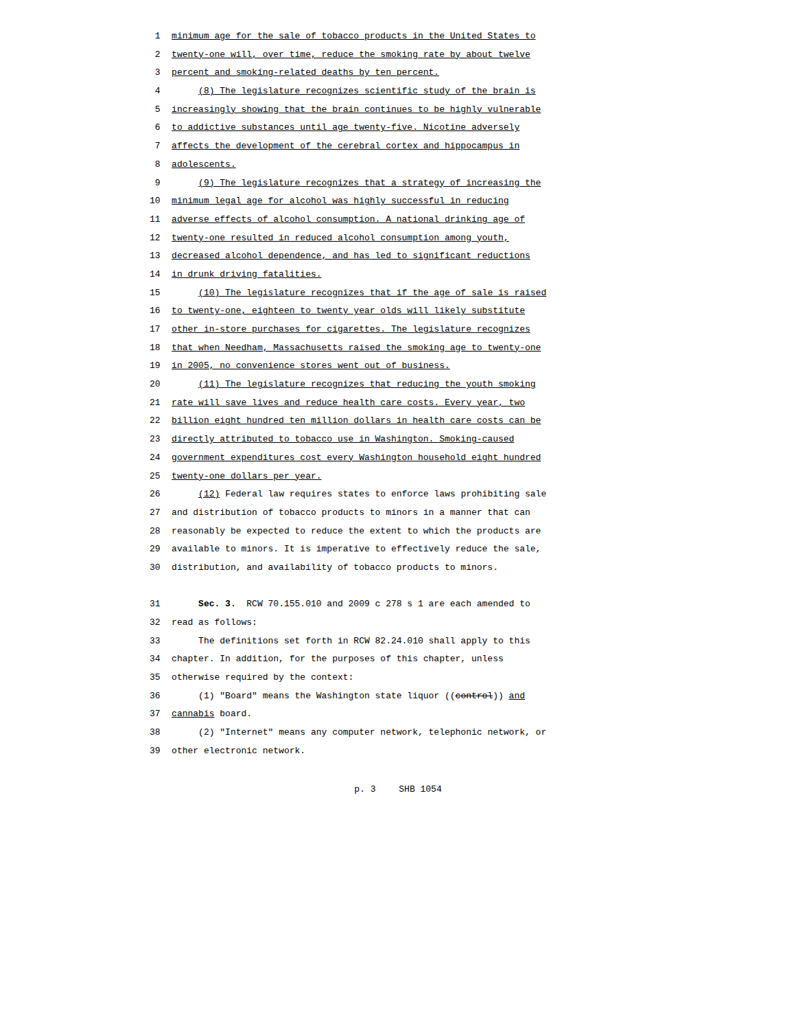| 1 | minimum age for the sale of tobacco products in the United States to |
| 2 | twenty-one will, over time, reduce the smoking rate by about twelve |
| 3 | percent and smoking-related deaths by ten percent. |
| 4 | (8) The legislature recognizes scientific study of the brain is |
| 5 | increasingly showing that the brain continues to be highly vulnerable |
| 6 | to addictive substances until age twenty-five. Nicotine adversely |
| 7 | affects the development of the cerebral cortex and hippocampus in |
| 8 | adolescents. |
| 9 | (9) The legislature recognizes that a strategy of increasing the |
| 10 | minimum legal age for alcohol was highly successful in reducing |
| 11 | adverse effects of alcohol consumption. A national drinking age of |
| 12 | twenty-one resulted in reduced alcohol consumption among youth, |
| 13 | decreased alcohol dependence, and has led to significant reductions |
| 14 | in drunk driving fatalities. |
| 15 | (10) The legislature recognizes that if the age of sale is raised |
| 16 | to twenty-one, eighteen to twenty year olds will likely substitute |
| 17 | other in-store purchases for cigarettes. The legislature recognizes |
| 18 | that when Needham, Massachusetts raised the smoking age to twenty-one |
| 19 | in 2005, no convenience stores went out of business. |
| 20 | (11) The legislature recognizes that reducing the youth smoking |
| 21 | rate will save lives and reduce health care costs. Every year, two |
| 22 | billion eight hundred ten million dollars in health care costs can be |
| 23 | directly attributed to tobacco use in Washington. Smoking-caused |
| 24 | government expenditures cost every Washington household eight hundred |
| 25 | twenty-one dollars per year. |
| 26 | (12) Federal law requires states to enforce laws prohibiting sale |
| 27 | and distribution of tobacco products to minors in a manner that can |
| 28 | reasonably be expected to reduce the extent to which the products are |
| 29 | available to minors. It is imperative to effectively reduce the sale, |
| 30 | distribution, and availability of tobacco products to minors. |
| 31 | Sec. 3. RCW 70.155.010 and 2009 c 278 s 1 are each amended to |
| 32 | read as follows: |
| 33 | The definitions set forth in RCW 82.24.010 shall apply to this |
| 34 | chapter. In addition, for the purposes of this chapter, unless |
| 35 | otherwise required by the context: |
| 36 | (1) "Board" means the Washington state liquor (( control )) and |
| 37 | cannabis board. |
| 38 | (2) "Internet" means any computer network, telephonic network, or |
| 39 | other electronic network. |
p. 3 SHB 1054